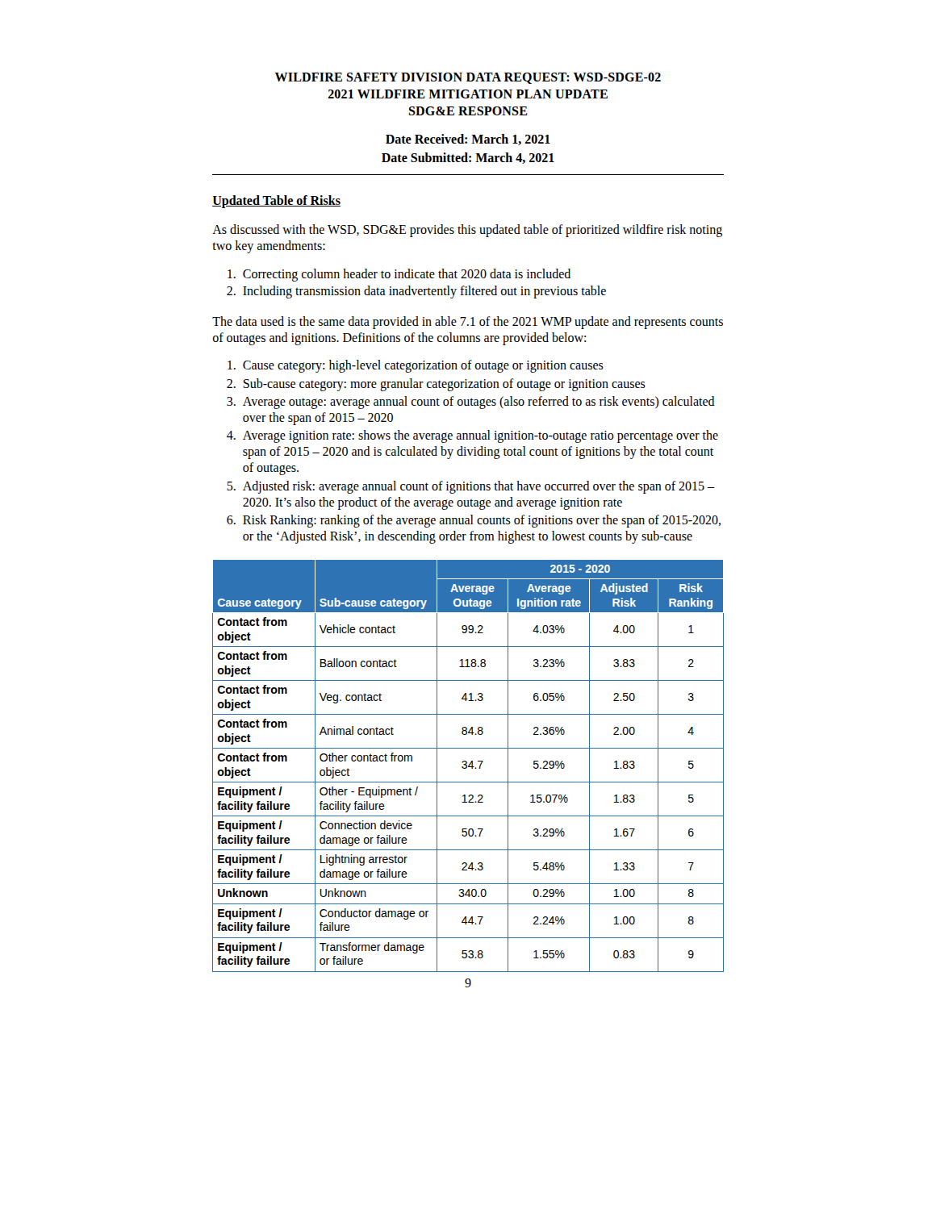WILDFIRE SAFETY DIVISION DATA REQUEST: WSD-SDGE-02
2021 WILDFIRE MITIGATION PLAN UPDATE
SDG&E RESPONSE
Date Received: March 1, 2021
Date Submitted: March 4, 2021
Updated Table of Risks
As discussed with the WSD, SDG&E provides this updated table of prioritized wildfire risk noting two key amendments:
Correcting column header to indicate that 2020 data is included
Including transmission data inadvertently filtered out in previous table
The data used is the same data provided in able 7.1 of the 2021 WMP update and represents counts of outages and ignitions. Definitions of the columns are provided below:
Cause category: high-level categorization of outage or ignition causes
Sub-cause category: more granular categorization of outage or ignition causes
Average outage: average annual count of outages (also referred to as risk events) calculated over the span of 2015 – 2020
Average ignition rate: shows the average annual ignition-to-outage ratio percentage over the span of 2015 – 2020 and is calculated by dividing total count of ignitions by the total count of outages.
Adjusted risk: average annual count of ignitions that have occurred over the span of 2015 – 2020. It’s also the product of the average outage and average ignition rate
Risk Ranking: ranking of the average annual counts of ignitions over the span of 2015-2020, or the ‘Adjusted Risk’, in descending order from highest to lowest counts by sub-cause
| Cause category | Sub-cause category | 2015 - 2020 |
| --- | --- | --- |
| Average Outage | Average Ignition rate | Adjusted Risk | Risk Ranking |
| Contact from object | Vehicle contact | 99.2 | 4.03% | 4.00 | 1 |
| Contact from object | Balloon contact | 118.8 | 3.23% | 3.83 | 2 |
| Contact from object | Veg. contact | 41.3 | 6.05% | 2.50 | 3 |
| Contact from object | Animal contact | 84.8 | 2.36% | 2.00 | 4 |
| Contact from object | Other contact from object | 34.7 | 5.29% | 1.83 | 5 |
| Equipment / facility failure | Other - Equipment / facility failure | 12.2 | 15.07% | 1.83 | 5 |
| Equipment / facility failure | Connection device damage or failure | 50.7 | 3.29% | 1.67 | 6 |
| Equipment / facility failure | Lightning arrestor damage or failure | 24.3 | 5.48% | 1.33 | 7 |
| Unknown | Unknown | 340.0 | 0.29% | 1.00 | 8 |
| Equipment / facility failure | Conductor damage or failure | 44.7 | 2.24% | 1.00 | 8 |
| Equipment / facility failure | Transformer damage or failure | 53.8 | 1.55% | 0.83 | 9 |
9